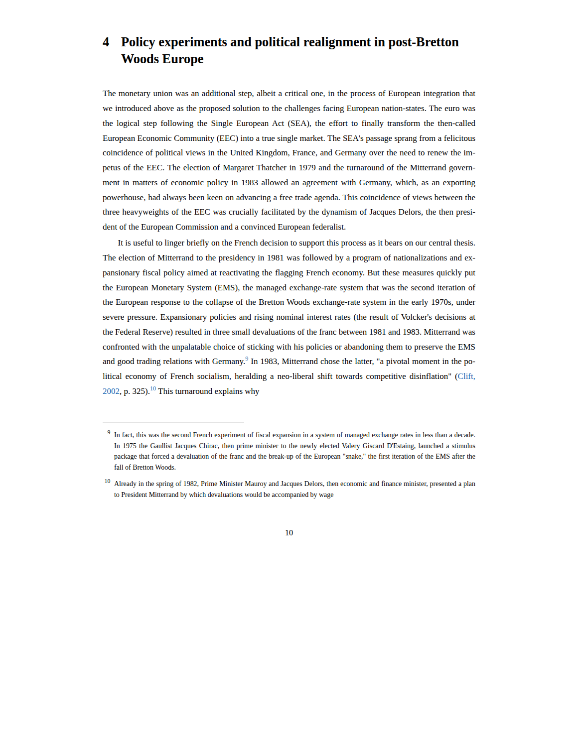4 Policy experiments and political realignment in post-Bretton Woods Europe
The monetary union was an additional step, albeit a critical one, in the process of European integration that we introduced above as the proposed solution to the challenges facing European nation-states. The euro was the logical step following the Single European Act (SEA), the effort to finally transform the then-called European Economic Community (EEC) into a true single market. The SEA's passage sprang from a felicitous coincidence of political views in the United Kingdom, France, and Germany over the need to renew the impetus of the EEC. The election of Margaret Thatcher in 1979 and the turnaround of the Mitterrand government in matters of economic policy in 1983 allowed an agreement with Germany, which, as an exporting powerhouse, had always been keen on advancing a free trade agenda. This coincidence of views between the three heavyweights of the EEC was crucially facilitated by the dynamism of Jacques Delors, the then president of the European Commission and a convinced European federalist.
It is useful to linger briefly on the French decision to support this process as it bears on our central thesis. The election of Mitterrand to the presidency in 1981 was followed by a program of nationalizations and expansionary fiscal policy aimed at reactivating the flagging French economy. But these measures quickly put the European Monetary System (EMS), the managed exchange-rate system that was the second iteration of the European response to the collapse of the Bretton Woods exchange-rate system in the early 1970s, under severe pressure. Expansionary policies and rising nominal interest rates (the result of Volcker's decisions at the Federal Reserve) resulted in three small devaluations of the franc between 1981 and 1983. Mitterrand was confronted with the unpalatable choice of sticking with his policies or abandoning them to preserve the EMS and good trading relations with Germany.9 In 1983, Mitterrand chose the latter, "a pivotal moment in the political economy of French socialism, heralding a neo-liberal shift towards competitive disinflation" (Clift, 2002, p. 325).10 This turnaround explains why
9 In fact, this was the second French experiment of fiscal expansion in a system of managed exchange rates in less than a decade. In 1975 the Gaullist Jacques Chirac, then prime minister to the newly elected Valery Giscard D'Estaing, launched a stimulus package that forced a devaluation of the franc and the break-up of the European "snake," the first iteration of the EMS after the fall of Bretton Woods.
10 Already in the spring of 1982, Prime Minister Mauroy and Jacques Delors, then economic and finance minister, presented a plan to President Mitterrand by which devaluations would be accompanied by wage
10